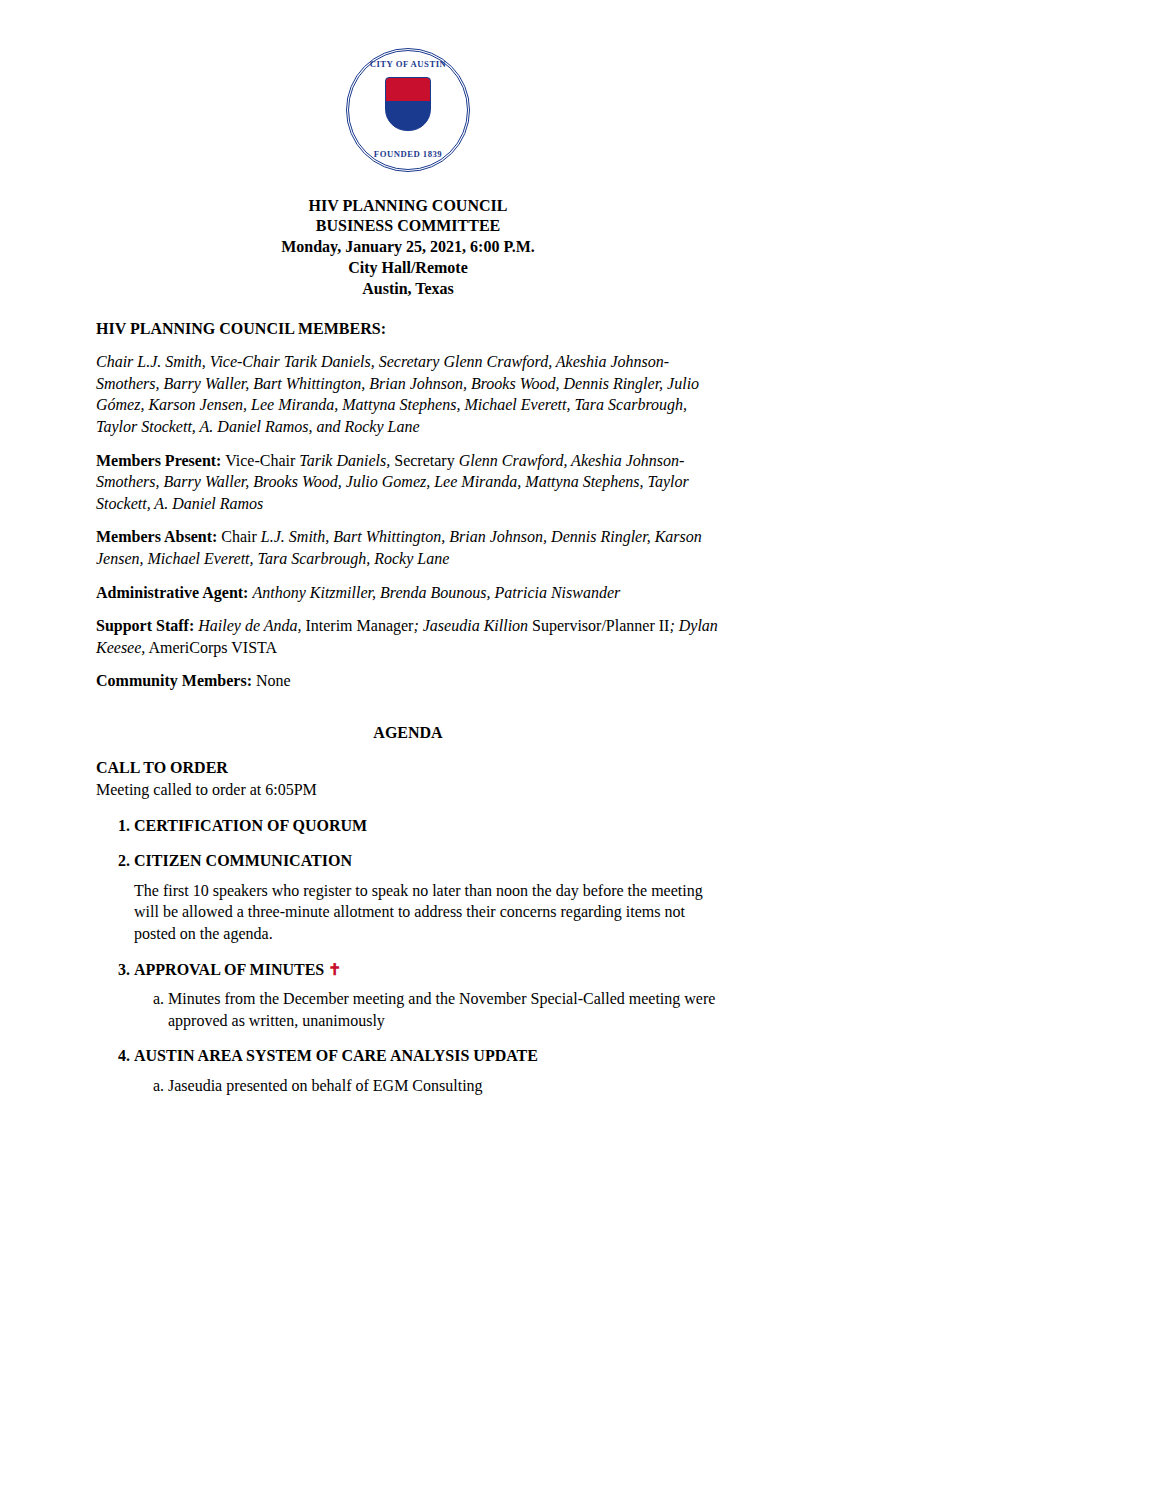CITY OF AUSTIN
FOUNDED 1839
HIV PLANNING COUNCIL BUSINESS COMMITTEE Monday, January 25, 2021, 6:00 P.M. City Hall/Remote Austin, Texas
HIV PLANNING COUNCIL MEMBERS:
Chair L.J. Smith, Vice-Chair Tarik Daniels, Secretary Glenn Crawford, Akeshia Johnson-Smothers, Barry Waller, Bart Whittington, Brian Johnson, Brooks Wood, Dennis Ringler, Julio Gómez, Karson Jensen, Lee Miranda, Mattyna Stephens, Michael Everett, Tara Scarbrough, Taylor Stockett, A. Daniel Ramos, and Rocky Lane
Members Present: Vice-Chair Tarik Daniels, Secretary Glenn Crawford, Akeshia Johnson-Smothers, Barry Waller, Brooks Wood, Julio Gomez, Lee Miranda, Mattyna Stephens, Taylor Stockett, A. Daniel Ramos
Members Absent: Chair L.J. Smith, Bart Whittington, Brian Johnson, Dennis Ringler, Karson Jensen, Michael Everett, Tara Scarbrough, Rocky Lane
Administrative Agent: Anthony Kitzmiller, Brenda Bounous, Patricia Niswander
Support Staff: Hailey de Anda, Interim Manager; Jaseudia Killion Supervisor/Planner II; Dylan Keesee, AmeriCorps VISTA
Community Members: None
AGENDA
CALL TO ORDER
Meeting called to order at 6:05PM
CERTIFICATION OF QUORUM
CITIZEN COMMUNICATION
The first 10 speakers who register to speak no later than noon the day before the meeting will be allowed a three-minute allotment to address their concerns regarding items not posted on the agenda.
APPROVAL OF MINUTES ✝
Minutes from the December meeting and the November Special-Called meeting were approved as written, unanimously
AUSTIN AREA SYSTEM OF CARE ANALYSIS UPDATE
Jaseudia presented on behalf of EGM Consulting